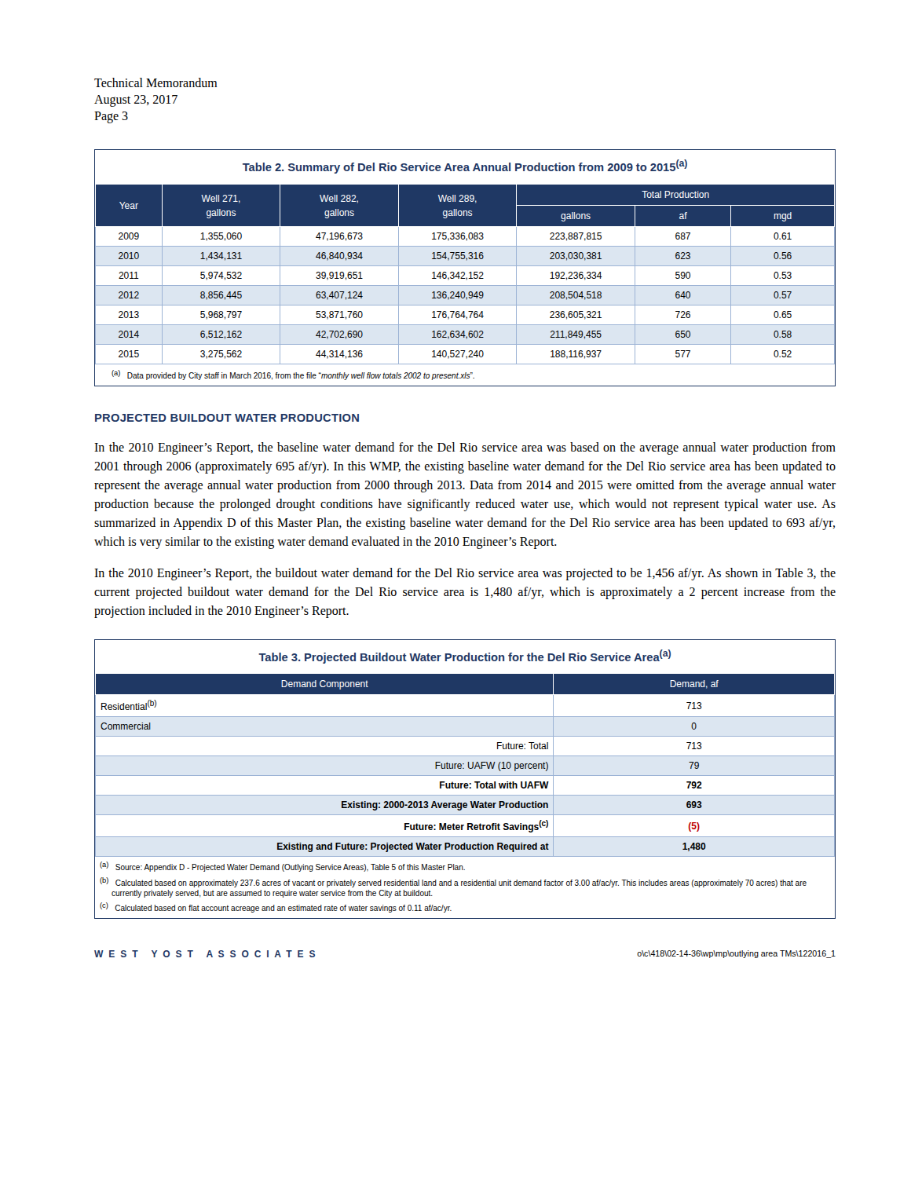Technical Memorandum
August 23, 2017
Page 3
Table 2. Summary of Del Rio Service Area Annual Production from 2009 to 2015 (a)
| Year | Well 271, gallons | Well 282, gallons | Well 289, gallons | Total Production |
| --- | --- | --- | --- | --- |
| gallons | af | mgd |
| 2009 | 1,355,060 | 47,196,673 | 175,336,083 | 223,887,815 | 687 | 0.61 |
| 2010 | 1,434,131 | 46,840,934 | 154,755,316 | 203,030,381 | 623 | 0.56 |
| 2011 | 5,974,532 | 39,919,651 | 146,342,152 | 192,236,334 | 590 | 0.53 |
| 2012 | 8,856,445 | 63,407,124 | 136,240,949 | 208,504,518 | 640 | 0.57 |
| 2013 | 5,968,797 | 53,871,760 | 176,764,764 | 236,605,321 | 726 | 0.65 |
| 2014 | 6,512,162 | 42,702,690 | 162,634,602 | 211,849,455 | 650 | 0.58 |
| 2015 | 3,275,562 | 44,314,136 | 140,527,240 | 188,116,937 | 577 | 0.52 |
(a) Data provided by City staff in March 2016, from the file “monthly well flow totals 2002 to present.xls”.
PROJECTED BUILDOUT WATER PRODUCTION
In the 2010 Engineer’s Report, the baseline water demand for the Del Rio service area was based on the average annual water production from 2001 through 2006 (approximately 695 af/yr). In this WMP, the existing baseline water demand for the Del Rio service area has been updated to represent the average annual water production from 2000 through 2013. Data from 2014 and 2015 were omitted from the average annual water production because the prolonged drought conditions have significantly reduced water use, which would not represent typical water use. As summarized in Appendix D of this Master Plan, the existing baseline water demand for the Del Rio service area has been updated to 693 af/yr, which is very similar to the existing water demand evaluated in the 2010 Engineer’s Report.
In the 2010 Engineer’s Report, the buildout water demand for the Del Rio service area was projected to be 1,456 af/yr. As shown in Table 3, the current projected buildout water demand for the Del Rio service area is 1,480 af/yr, which is approximately a 2 percent increase from the projection included in the 2010 Engineer’s Report.
Table 3. Projected Buildout Water Production for the Del Rio Service Area (a)
| Demand Component | Demand, af |
| --- | --- |
| Residential (b) | 713 |
| Commercial | 0 |
| Future: Total | 713 |
| Future: UAFW (10 percent) | 79 |
| Future: Total with UAFW | 792 |
| Existing: 2000-2013 Average Water Production | 693 |
| Future: Meter Retrofit Savings (c) | (5) |
| Existing and Future: Projected Water Production Required at | 1,480 |
(a) Source: Appendix D - Projected Water Demand (Outlying Service Areas), Table 5 of this Master Plan.
(b) Calculated based on approximately 237.6 acres of vacant or privately served residential land and a residential unit demand factor of 3.00 af/ac/yr. This includes areas (approximately 70 acres) that are currently privately served, but are assumed to require water service from the City at buildout.
(c) Calculated based on flat account acreage and an estimated rate of water savings of 0.11 af/ac/yr.
W E S T Y O S T A S S O C I A T E S
o\c\418\02-14-36\wp\mp\outlying area TMs\122016_1